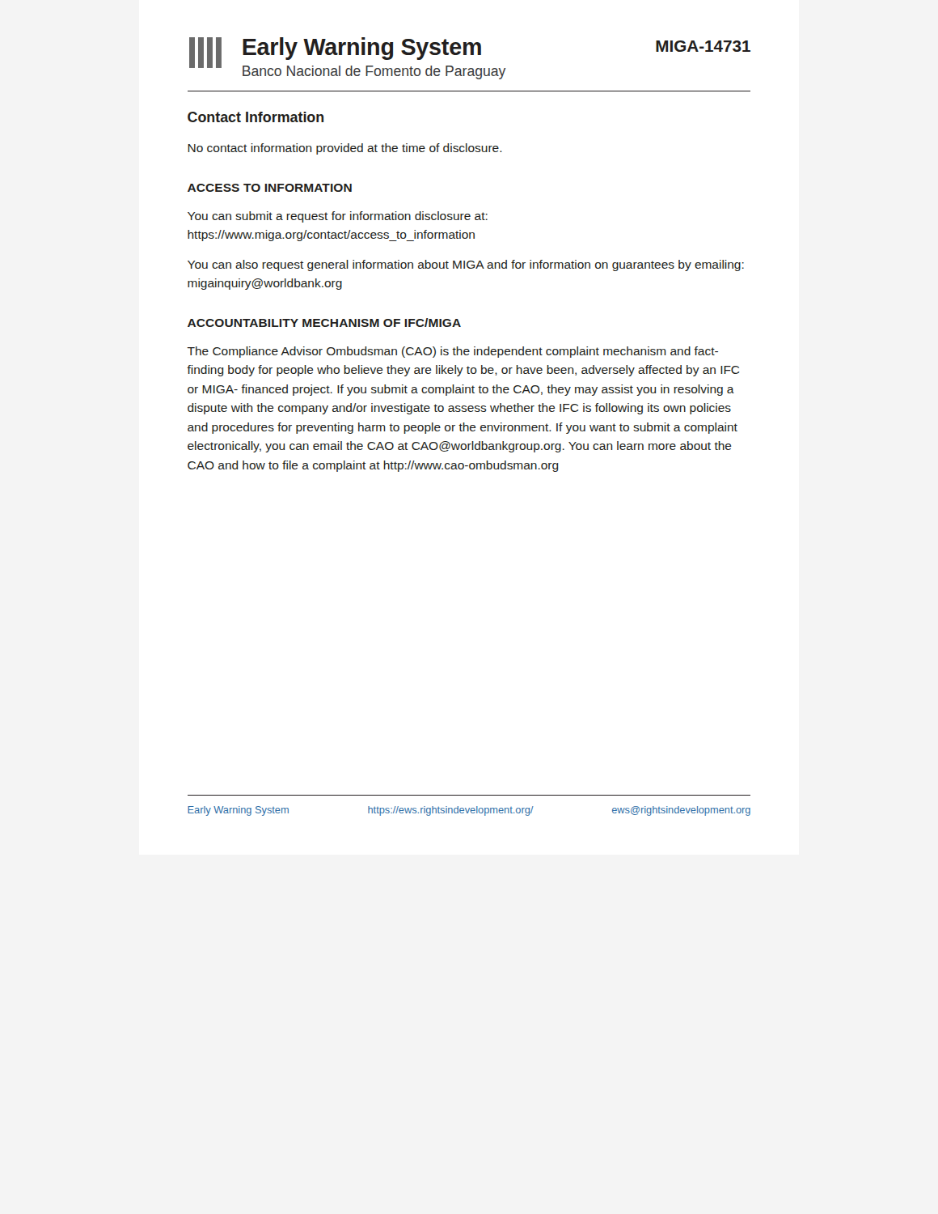Early Warning System
Banco Nacional de Fomento de Paraguay
MIGA-14731
Contact Information
No contact information provided at the time of disclosure.
ACCESS TO INFORMATION
You can submit a request for information disclosure at: https://www.miga.org/contact/access_to_information
You can also request general information about MIGA and for information on guarantees by emailing: migainquiry@worldbank.org
ACCOUNTABILITY MECHANISM OF IFC/MIGA
The Compliance Advisor Ombudsman (CAO) is the independent complaint mechanism and fact-finding body for people who believe they are likely to be, or have been, adversely affected by an IFC or MIGA- financed project. If you submit a complaint to the CAO, they may assist you in resolving a dispute with the company and/or investigate to assess whether the IFC is following its own policies and procedures for preventing harm to people or the environment. If you want to submit a complaint electronically, you can email the CAO at CAO@worldbankgroup.org. You can learn more about the CAO and how to file a complaint at http://www.cao-ombudsman.org
Early Warning System https://ews.rightsindevelopment.org/ ews@rightsindevelopment.org